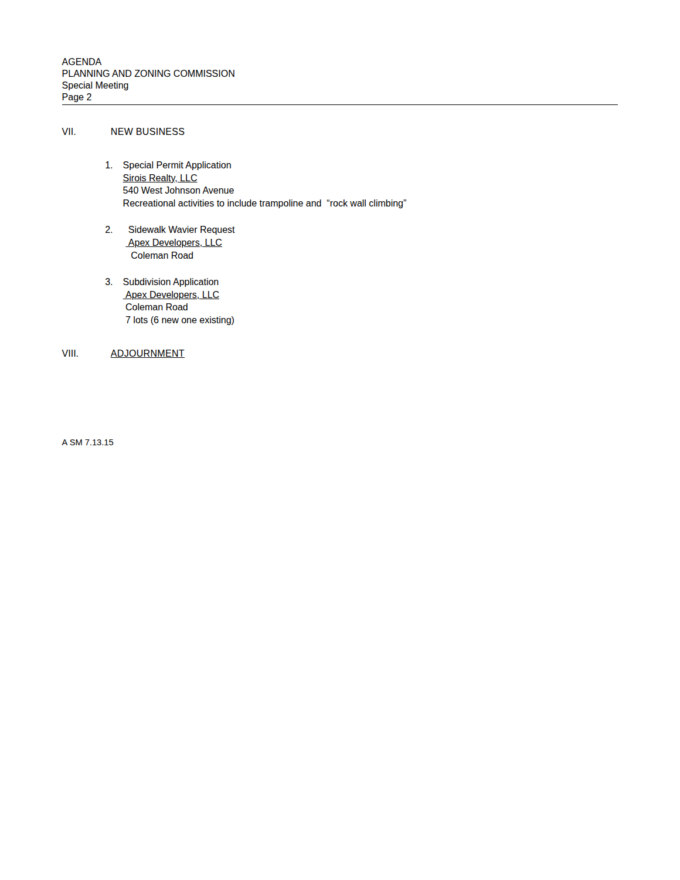AGENDA
PLANNING AND ZONING COMMISSION
Special Meeting
Page 2
VII. NEW BUSINESS
1. Special Permit Application Sirois Realty, LLC 540 West Johnson Avenue Recreational activities to include trampoline and “rock wall climbing”
2. Sidewalk Wavier Request Apex Developers, LLC Coleman Road
3. Subdivision Application Apex Developers, LLC Coleman Road 7 lots (6 new one existing)
VIII. ADJOURNMENT
A SM 7.13.15